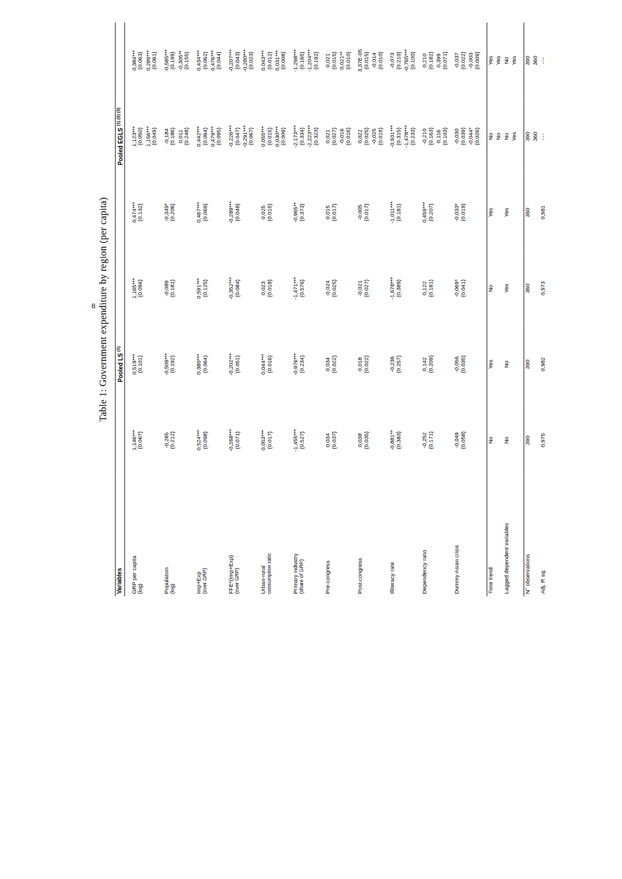8
Table 1: Government expenditure by region (per capita)
| Variables | Pooled LS (1) | Pooled EGLS (1) (2) (3) |
| --- | --- | --- |
| GRP per capita (log) | 1,146*** (0.067) | 0,519*** (0.101) | 1,165*** (0.096) | 0,474*** (0.132) | 1,123*** (0.050) | 0,384*** (0.063) |
| | | | | | 1,156*** (0.049) | 0,289*** (0.061) |
| Population (log) | -0,265 (0.212) | -0,509*** (0.192) | -0,089 (0.181) | -0,349* (0.206) | -0,184 (0.186) | -0,585*** (0.199) |
| | | | | | 0,011 (0.248) | -0,305** (0.155) |
| Imp+Exp (over GRP) | 0,524*** (0.098) | 0,380*** (0.064) | 0,591*** (0.125) | 0,467*** (0.069) | 0,442*** (0.064) | 0,434*** (0.062) |
| | | | | | 0,479*** (0.095) | 0,476*** (0.044) |
| FFE*(Imp+Exp) (over GRP) | -0,268*** (0.071) | -0,202*** (0.051) | -0,352*** (0.084) | -0,289*** (0.048) | -0,226*** (0.047) | -0,207*** (0.043) |
| | | | | | -0,291*** (0.067) | -0,280*** (0.023) |
| Urban-rural consumption ratio | 0,053*** (0.017) | 0,044*** (0.016) | 0,023 (0.018) | 0,025 (0.015) | 0,055*** (0.015) | 0,043*** (0.012) |
| | | | | | 0,030*** (0.009) | 0,031*** (0.008) |
| Primary industry (share of GRP) | -1,455*** (0.527) | -0,976*** (0.234) | -1,471*** (0.576) | -0,965** (0.373) | -2,173*** (0.334) | -1,298*** (0.165) |
| | | | | | -2,223*** (0.323) | -1,204*** (0.192) |
| Pre-congress | 0,034 (0.037) | 0,034 (0.022) | -0,024 (0.025) | 0,015 (0.017) | 0,021 (0.027) | 0,021 (0.015) |
| | | | | | -0,016 (0.016) | 0,021** (0.010) |
| Post-congress | 0,038 (0.035) | 0,018 (0.022) | -0,021 (0.027) | -0,005 (0.017) | 0,022 (0.025) | 3,37E-05 (0.015) |
| | | | | | -0,025 (0.019) | -0,014 (0.010) |
| Illiteracy rate | -0,881** (0.383) | -0,236 (0.257) | -1,678*** (0.389) | -1,011*** (0.181) | -0,931*** (0.315) | -0,073 (0.210) |
| | | | | | -1,478*** (0.233) | -0,765*** (0.100) |
| Dependency ratio | -0,252 (0.171) | 0,142 (0.209) | 0,122 (0.181) | 0,459*** (0.207) | -0,210 (0.163) | 0,210 (0.182) |
| | | | | | 0,116 (0.103) | 0,399 (0.071) |
| Dummy Asian crisis | -0,049 (0.058) | -0,056 (0.035) | -0,069* (0.041) | -0,033* (0.019) | -0,030 (0.039) | -0,037 (0.022) |
| | | | | | -0,044* (0.026) | -0,003 (0.009) |
| Time trend | No | Yes | No | Yes | No | Yes |
| | | | | | No | Yes |
| Lagged dependent variables | No | No | Yes | Yes | No | No |
| | | | | | Yes | Yes |
| N° observations | 390 | 390 | 360 | 360 | 390 | 390 |
| | | | | | 360 | 360 |
| Adj. R sq. | 0,975 | 0,982 | 0,973 | 0,981 | --- | --- |
| | | | | | --- | --- |
| Log likelihood | 285,680 | 353,994 | 263,847 | 330,921 | --- | --- |
| | | | | | --- | --- |
| F-Statistic | 378,21*** | 525,85*** | 324,78*** | 462,00*** | --- | --- |
| | | | | | --- | --- |
(1) White cross-section standard errors (d.f. corrected)
(2) Bold type estimates are significant also under cross-section random effects hypothesis at a minimum level of
significance of 10%
(3) Cross-section weights
Lev. Of sign.: (***)=1%, (**)=5%, (*)=1%
Regional fixed effects always included in the estimations.